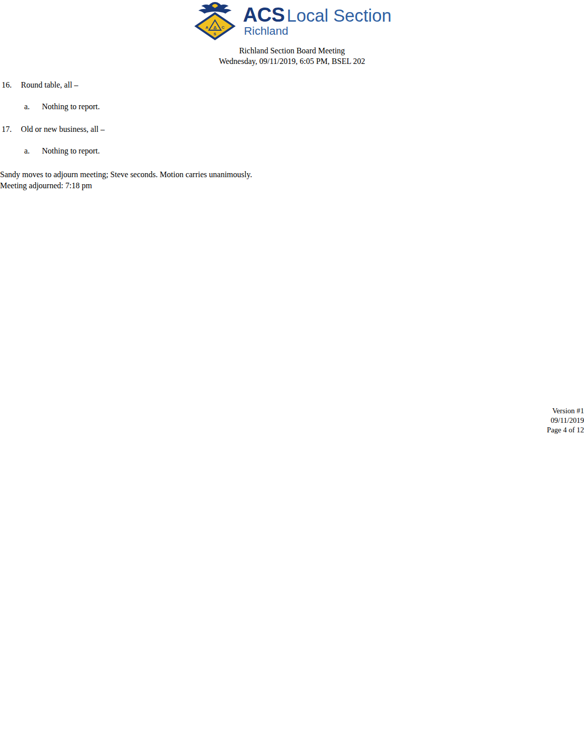Δ A C S ACS Local Section Richland
Richland Section Board Meeting
Wednesday, 09/11/2019, 6:05 PM, BSEL 202
Round table, all –
Nothing to report.
Old or new business, all –
Nothing to report.
Sandy moves to adjourn meeting; Steve seconds. Motion carries unanimously.
Meeting adjourned: 7:18 pm
Version #1
09/11/2019
Page 4 of 12